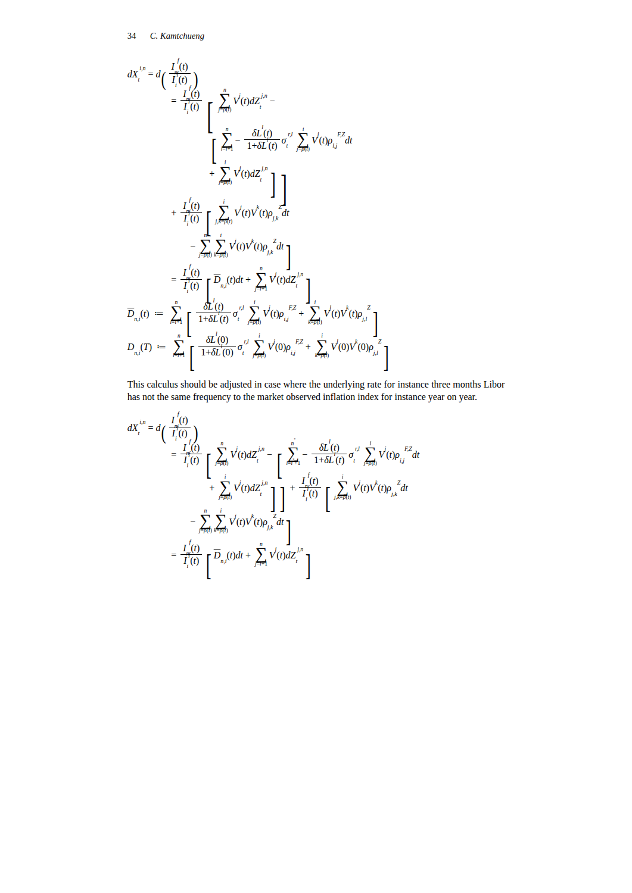34 C. Kamtchueng
dXti,n = d(Inf(t) Iif(t)) = Inf(t) Iif(t)[n∑j=β(t) Vj(t)dZtj,n − [n∑l=i+1− δLl(t) 1+δLl(t) σtr,l i∑j=β(t) Vj(t)ρl,jF,Zdt + i∑j=β(t) Vj(t)dZtj,n]] + Inf(t) Iif(t)[i∑j,k=β(t) Vj(t)Vk(t)ρj,kZdt − n∑j=β(t) i∑k=β(t) Vj(t)Vk(t)ρj,kZdt] = Inf(t) Iif(t)[Dn,i(t)dt + n∑j=i+1 Vj(t)dZtj,n] Dn,i(t) ≔ n∑l=i+1[δLl(t) 1+δLl(t) σtr,l i∑j=β(t) Vj(t)ρi,jF,Z + i∑k=β(t) Vl(t)Vk(t)ρj,lZ] Dn,i(T) ≔ n∑l=i+1[δLl(0) 1+δLl(0) σtr,l i∑j=β(t) Vj(0)ρi,jF,Z + i∑k=β(t) Vl(0)Vk(0)ρj,lZ]
This calculus should be adjusted in case where the underlying rate for instance three months Libor has not the same frequency to the market observed inflation index for instance year on year.
dXti,n = d(Inf(t) Iif(t)) = Inf(t) Iif(t)[n∑j=β(t) Vj(t)dZtj,n − [n*∑l=i*+1− δLl(t) 1+δLl(t) σtr,l i∑j=β(t) Vj(t)ρi,jF,Zdt + i∑j=β(t) Vj(t)dZtj,n]] + Inf(t) Iif(t)[i∑j,k=β(t) Vj(t)Vk(t)ρj,kZdt − n∑j=β(t) i∑k=β(t) Vj(t)Vk(t)ρj,kZdt] = Inf(t) Iif(t)[Dn,i(t)dt + n∑j=i+1 Vj(t)dZtj,n]